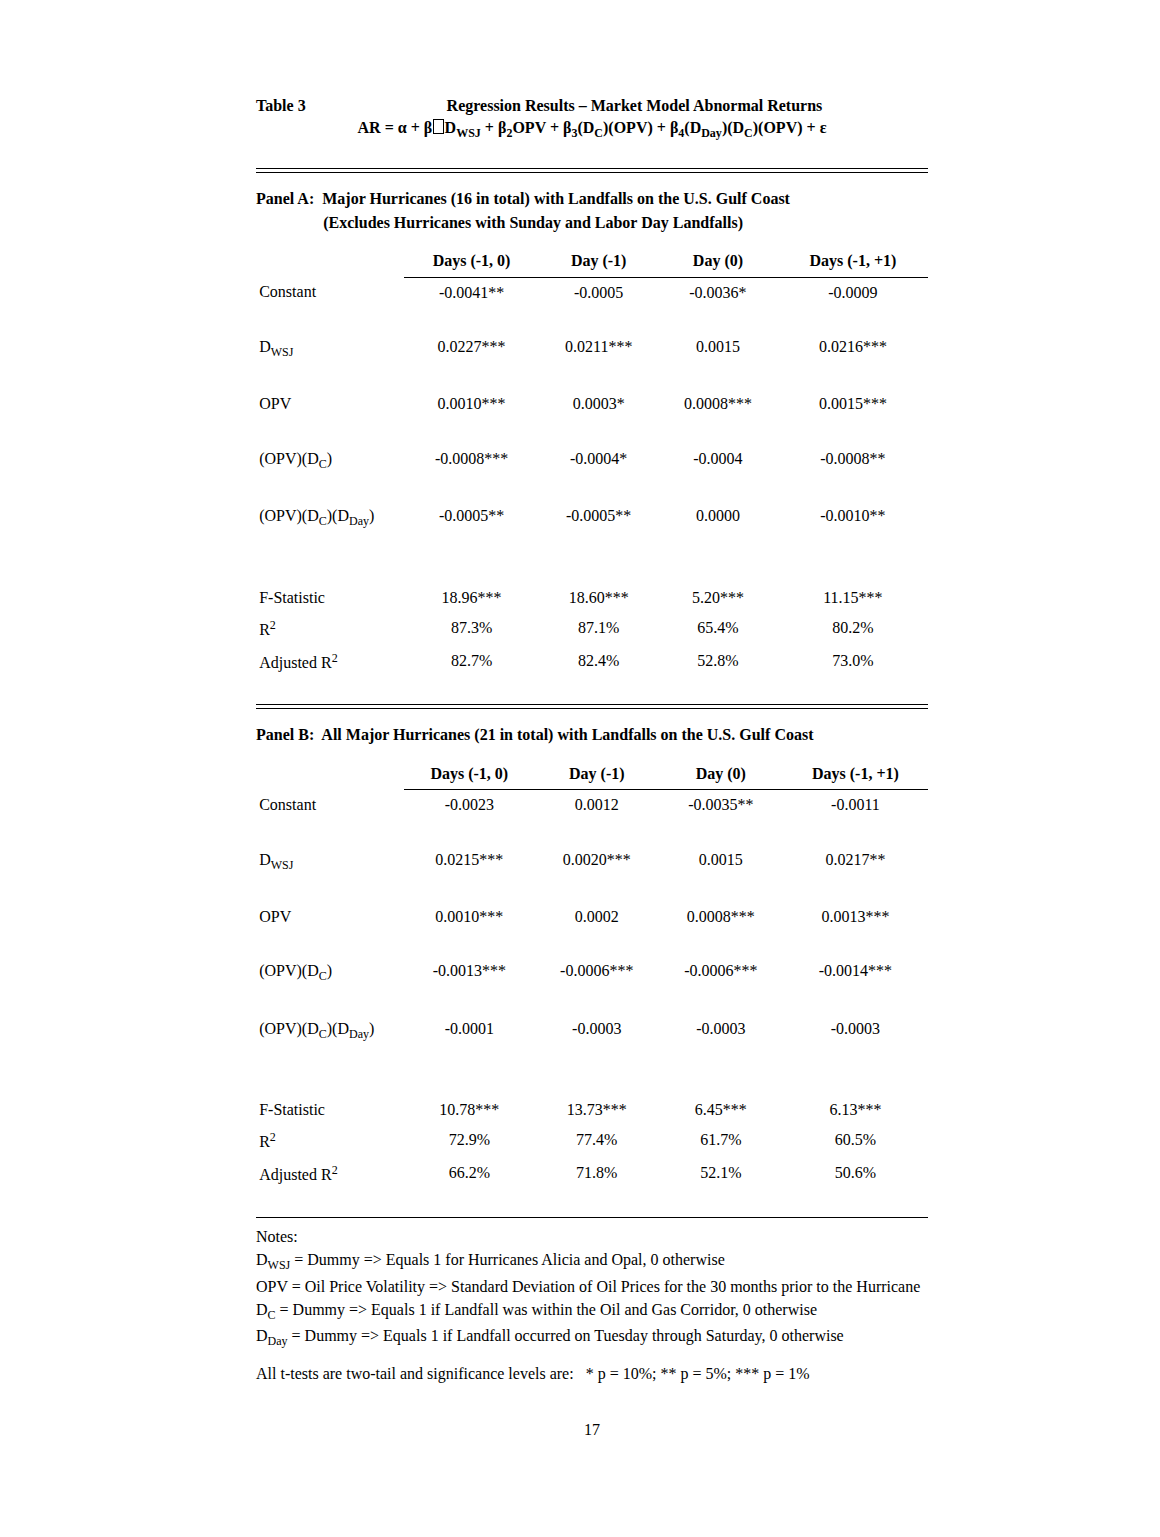Table 3
Regression Results – Market Model Abnormal Returns
AR = α + β DWSJ + β2OPV + β3(DC)(OPV) + β4(DDay)(DC)(OPV) + ε
Panel A: Major Hurricanes (16 in total) with Landfalls on the U.S. Gulf Coast
(Excludes Hurricanes with Sunday and Labor Day Landfalls)
| | Days (-1, 0) | Day (-1) | Day (0) | Days (-1, +1) |
| --- | --- | --- | --- | --- |
| Constant | -0.0041** | -0.0005 | -0.0036* | -0.0009 |
| D WSJ | 0.0227*** | 0.0211*** | 0.0015 | 0.0216*** |
| OPV | 0.0010*** | 0.0003* | 0.0008*** | 0.0015*** |
| (OPV)(D C ) | -0.0008*** | -0.0004* | -0.0004 | -0.0008** |
| (OPV)(D C )(D Day ) | -0.0005** | -0.0005** | 0.0000 | -0.0010** |
| F-Statistic | 18.96*** | 18.60*** | 5.20*** | 11.15*** |
| R 2 | 87.3% | 87.1% | 65.4% | 80.2% |
| Adjusted R 2 | 82.7% | 82.4% | 52.8% | 73.0% |
Panel B: All Major Hurricanes (21 in total) with Landfalls on the U.S. Gulf Coast
| | Days (-1, 0) | Day (-1) | Day (0) | Days (-1, +1) |
| --- | --- | --- | --- | --- |
| Constant | -0.0023 | 0.0012 | -0.0035** | -0.0011 |
| D WSJ | 0.0215*** | 0.0020*** | 0.0015 | 0.0217** |
| OPV | 0.0010*** | 0.0002 | 0.0008*** | 0.0013*** |
| (OPV)(D C ) | -0.0013*** | -0.0006*** | -0.0006*** | -0.0014*** |
| (OPV)(D C )(D Day ) | -0.0001 | -0.0003 | -0.0003 | -0.0003 |
| F-Statistic | 10.78*** | 13.73*** | 6.45*** | 6.13*** |
| R 2 | 72.9% | 77.4% | 61.7% | 60.5% |
| Adjusted R 2 | 66.2% | 71.8% | 52.1% | 50.6% |
Notes:
DWSJ = Dummy => Equals 1 for Hurricanes Alicia and Opal, 0 otherwise
OPV = Oil Price Volatility => Standard Deviation of Oil Prices for the 30 months prior to the Hurricane
DC = Dummy => Equals 1 if Landfall was within the Oil and Gas Corridor, 0 otherwise
DDay = Dummy => Equals 1 if Landfall occurred on Tuesday through Saturday, 0 otherwise
All t-tests are two-tail and significance levels are: * p = 10%; ** p = 5%; *** p = 1%
17